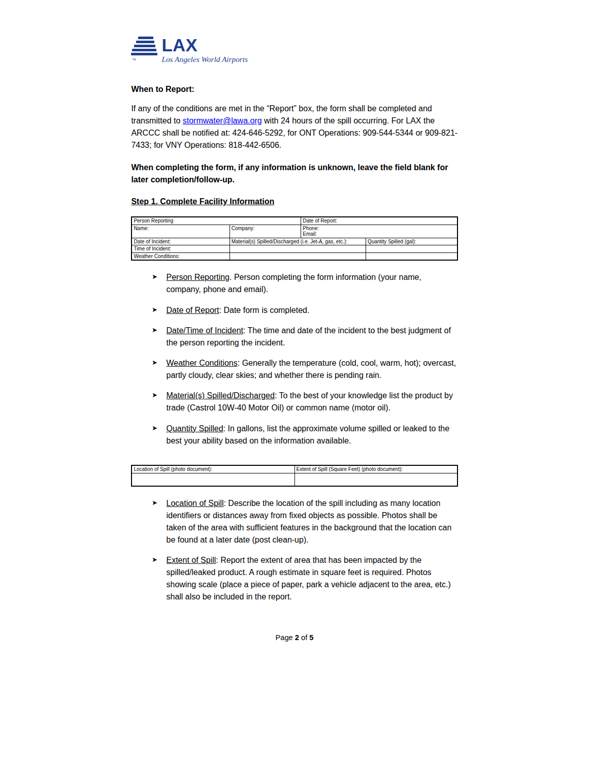TM
LAX Los Angeles World Airports
When to Report:
If any of the conditions are met in the “Report” box, the form shall be completed and transmitted to stormwater@lawa.org with 24 hours of the spill occurring. For LAX the ARCCC shall be notified at: 424-646-5292, for ONT Operations: 909-544-5344 or 909-821-7433; for VNY Operations: 818-442-6506.
When completing the form, if any information is unknown, leave the field blank for later completion/follow-up.
Step 1. Complete Facility Information
| Person Reporting | Date of Report: |
| Name: | Company: | Phone: Email: |
| Date of Incident: | Material(s) Spilled/Discharged (i.e. Jet-A, gas, etc.): | Quantity Spilled (gal): |
| Time of Incident: | | |
| Weather Conditions: | | |
Person Reporting. Person completing the form information (your name, company, phone and email).
Date of Report: Date form is completed.
Date/Time of Incident: The time and date of the incident to the best judgment of the person reporting the incident.
Weather Conditions: Generally the temperature (cold, cool, warm, hot); overcast, partly cloudy, clear skies; and whether there is pending rain.
Material(s) Spilled/Discharged: To the best of your knowledge list the product by trade (Castrol 10W-40 Motor Oil) or common name (motor oil).
Quantity Spilled: In gallons, list the approximate volume spilled or leaked to the best your ability based on the information available.
| Location of Spill (photo document): | Extent of Spill (Square Feet) (photo document): |
Location of Spill: Describe the location of the spill including as many location identifiers or distances away from fixed objects as possible. Photos shall be taken of the area with sufficient features in the background that the location can be found at a later date (post clean-up).
Extent of Spill: Report the extent of area that has been impacted by the spilled/leaked product. A rough estimate in square feet is required. Photos showing scale (place a piece of paper, park a vehicle adjacent to the area, etc.) shall also be included in the report.
Page 2 of 5